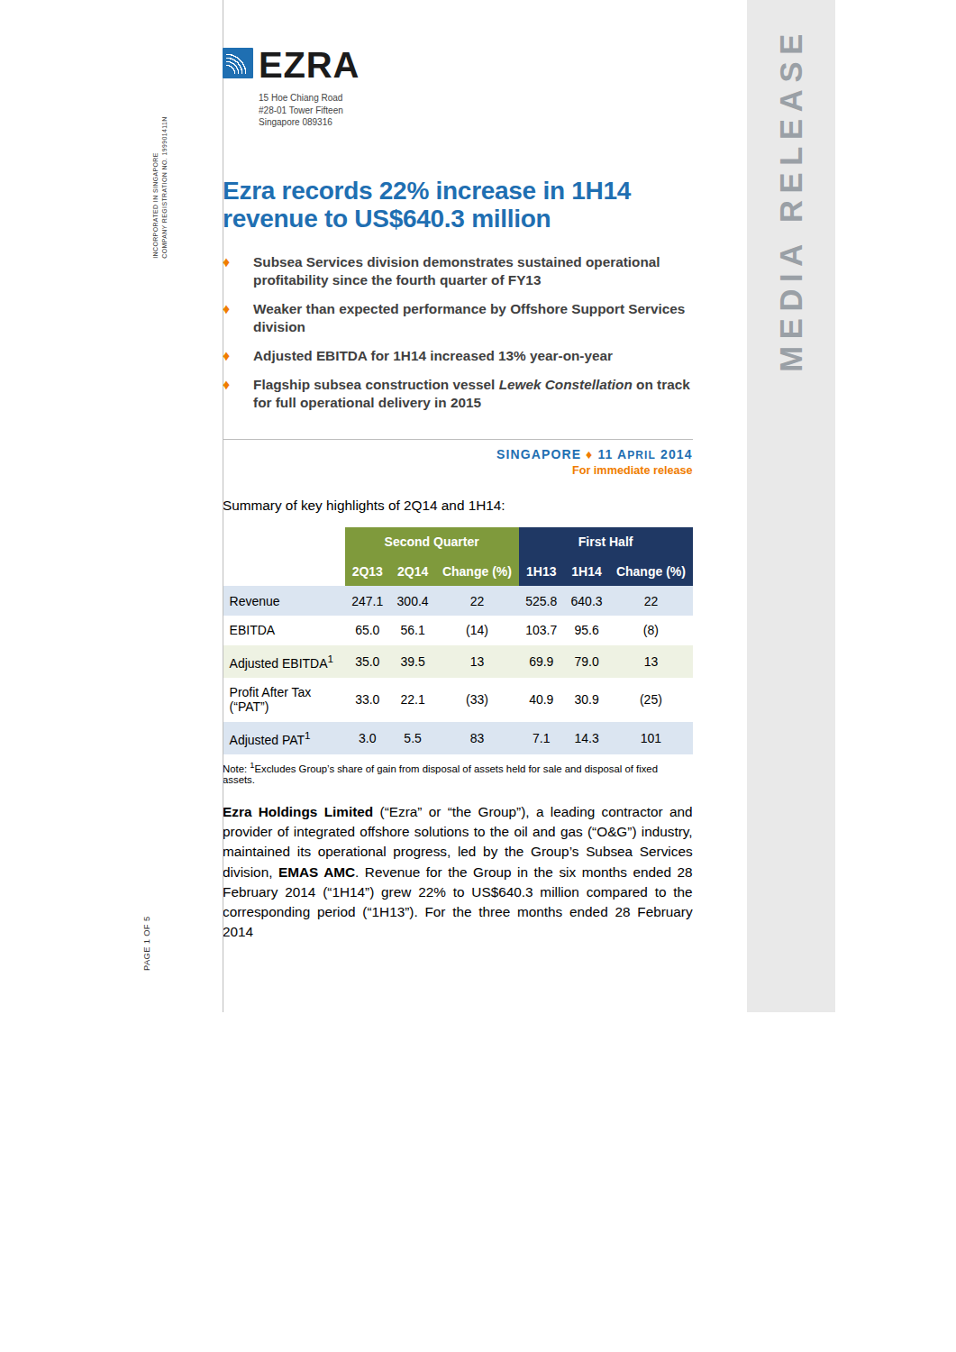MEDIA RELEASE
INCORPORATED IN SINGAPORE
COMPANY REGISTRATION NO. 199901411N
PAGE 1 OF 5
EZRA
15 Hoe Chiang Road
#28-01 Tower Fifteen
Singapore 089316
Ezra records 22% increase in 1H14 revenue to US$640.3 million
Subsea Services division demonstrates sustained operational profitability since the fourth quarter of FY13
Weaker than expected performance by Offshore Support Services division
Adjusted EBITDA for 1H14 increased 13% year-on-year
Flagship subsea construction vessel Lewek Constellation on track for full operational delivery in 2015
SINGAPORE ♦ 11 APRIL 2014
For immediate release
Summary of key highlights of 2Q14 and 1H14:
| | Second Quarter | First Half |
| --- | --- | --- |
| US$ million | 2Q13 | 2Q14 | Change (%) | 1H13 | 1H14 | Change (%) |
| Revenue | 247.1 | 300.4 | 22 | 525.8 | 640.3 | 22 |
| EBITDA | 65.0 | 56.1 | (14) | 103.7 | 95.6 | (8) |
| Adjusted EBITDA 1 | 35.0 | 39.5 | 13 | 69.9 | 79.0 | 13 |
| Profit After Tax (“PAT”) | 33.0 | 22.1 | (33) | 40.9 | 30.9 | (25) |
| Adjusted PAT 1 | 3.0 | 5.5 | 83 | 7.1 | 14.3 | 101 |
Note: 1Excludes Group’s share of gain from disposal of assets held for sale and disposal of fixed assets.
Ezra Holdings Limited (“Ezra” or “the Group”), a leading contractor and provider of integrated offshore solutions to the oil and gas (“O&G”) industry, maintained its operational progress, led by the Group’s Subsea Services division, EMAS AMC. Revenue for the Group in the six months ended 28 February 2014 (“1H14”) grew 22% to US$640.3 million compared to the corresponding period (“1H13”). For the three months ended 28 February 2014